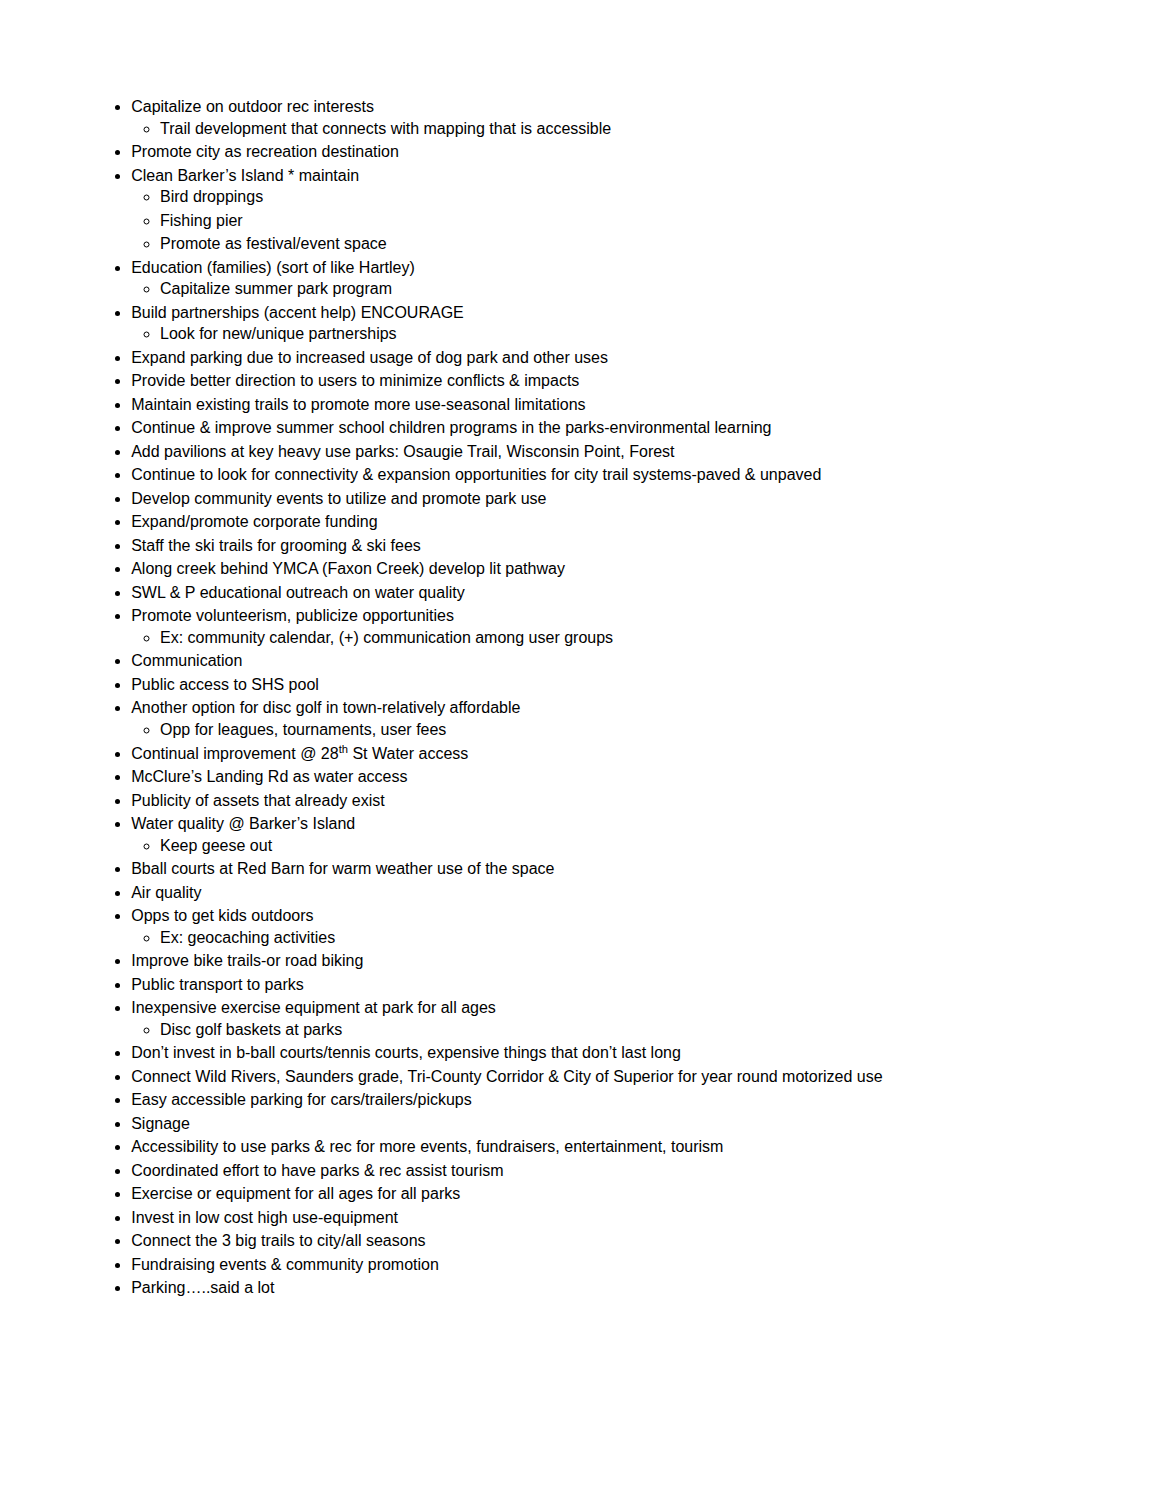Capitalize on outdoor rec interests
Trail development that connects with mapping that is accessible
Promote city as recreation destination
Clean Barker’s Island * maintain
Bird droppings
Fishing pier
Promote as festival/event space
Education (families) (sort of like Hartley)
Capitalize summer park program
Build partnerships (accent help) ENCOURAGE
Look for new/unique partnerships
Expand parking due to increased usage of dog park and other uses
Provide better direction to users to minimize conflicts & impacts
Maintain existing trails to promote more use-seasonal limitations
Continue & improve summer school children programs in the parks-environmental learning
Add pavilions at key heavy use parks: Osaugie Trail, Wisconsin Point, Forest
Continue to look for connectivity & expansion opportunities for city trail systems-paved & unpaved
Develop community events to utilize and promote park use
Expand/promote corporate funding
Staff the ski trails for grooming & ski fees
Along creek behind YMCA (Faxon Creek) develop lit pathway
SWL & P educational outreach on water quality
Promote volunteerism, publicize opportunities
Ex: community calendar, (+) communication among user groups
Communication
Public access to SHS pool
Another option for disc golf in town-relatively affordable
Opp for leagues, tournaments, user fees
Continual improvement @ 28th St Water access
McClure’s Landing Rd as water access
Publicity of assets that already exist
Water quality @ Barker’s Island
Keep geese out
Bball courts at Red Barn for warm weather use of the space
Air quality
Opps to get kids outdoors
Ex: geocaching activities
Improve bike trails-or road biking
Public transport to parks
Inexpensive exercise equipment at park for all ages
Disc golf baskets at parks
Don’t invest in b-ball courts/tennis courts, expensive things that don’t last long
Connect Wild Rivers, Saunders grade, Tri-County Corridor & City of Superior for year round motorized use
Easy accessible parking for cars/trailers/pickups
Signage
Accessibility to use parks & rec for more events, fundraisers, entertainment, tourism
Coordinated effort to have parks & rec assist tourism
Exercise or equipment for all ages for all parks
Invest in low cost high use-equipment
Connect the 3 big trails to city/all seasons
Fundraising events & community promotion
Parking…..said a lot